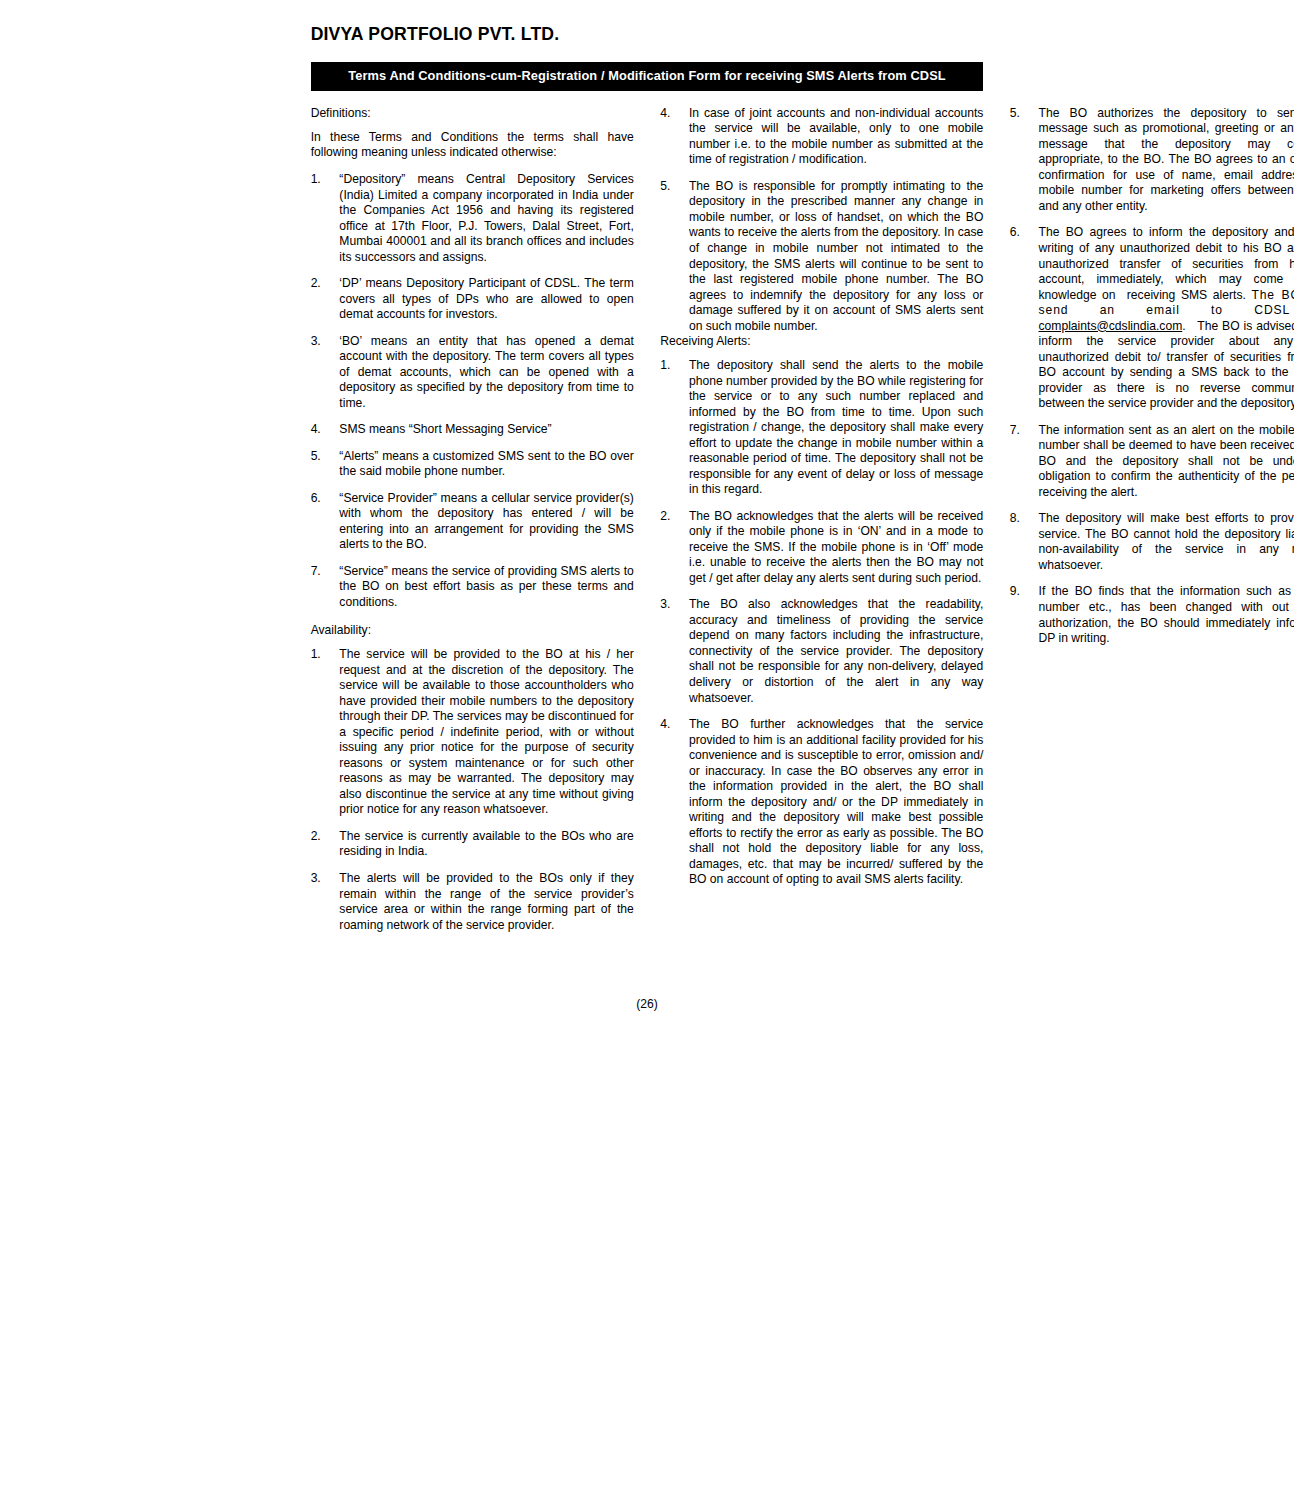Divya Portfolio Pvt. Ltd.
Terms And Conditions-cum-Registration / Modification Form for receiving SMS Alerts from CDSL
Definitions:
In these Terms and Conditions the terms shall have following meaning unless indicated otherwise:
1.“Depository” means Central Depository Services (India) Limited a company incorporated in India under the Companies Act 1956 and having its registered office at 17th Floor, P.J. Towers, Dalal Street, Fort, Mumbai 400001 and all its branch offices and includes its successors and assigns.
2.‘DP’ means Depository Participant of CDSL. The term covers all types of DPs who are allowed to open demat accounts for investors.
3.‘BO’ means an entity that has opened a demat account with the depository. The term covers all types of demat accounts, which can be opened with a depository as specified by the depository from time to time.
4. SMS means “Short Messaging Service”
5.“Alerts” means a customized SMS sent to the BO over the said mobile phone number.
6.“Service Provider” means a cellular service provider(s) with whom the depository has entered / will be entering into an arrangement for providing the SMS alerts to the BO.
7.“Service” means the service of providing SMS alerts to the BO on best effort basis as per these terms and conditions.
Availability:
1. The service will be provided to the BO at his / her request and at the discretion of the depository. The service will be available to those accountholders who have provided their mobile numbers to the depository through their DP. The services may be discontinued for a specific period / indefinite period, with or without issuing any prior notice for the purpose of security reasons or system maintenance or for such other reasons as may be warranted. The depository may also discontinue the service at any time without giving prior notice for any reason whatsoever.
2. The service is currently available to the BOs who are residing in India.
3. The alerts will be provided to the BOs only if they remain within the range of the service provider’s service area or within the range forming part of the roaming network of the service provider.
4. In case of joint accounts and non-individual accounts the service will be available, only to one mobile number i.e. to the mobile number as submitted at the time of registration / modification.
5. The BO is responsible for promptly intimating to the depository in the prescribed manner any change in mobile number, or loss of handset, on which the BO wants to receive the alerts from the depository. In case of change in mobile number not intimated to the depository, the SMS alerts will continue to be sent to the last registered mobile phone number. The BO agrees to indemnify the depository for any loss or damage suffered by it on account of SMS alerts sent on such mobile number.
Receiving Alerts:
1. The depository shall send the alerts to the mobile phone number provided by the BO while registering for the service or to any such number replaced and informed by the BO from time to time. Upon such registration / change, the depository shall make every effort to update the change in mobile number within a reasonable period of time. The depository shall not be responsible for any event of delay or loss of message in this regard.
2. The BO acknowledges that the alerts will be received only if the mobile phone is in ‘ON’ and in a mode to receive the SMS. If the mobile phone is in ‘Off’ mode i.e. unable to receive the alerts then the BO may not get / get after delay any alerts sent during such period.
3. The BO also acknowledges that the readability, accuracy and timeliness of providing the service depend on many factors including the infrastructure, connectivity of the service provider. The depository shall not be responsible for any non-delivery, delayed delivery or distortion of the alert in any way whatsoever.
4. The BO further acknowledges that the service provided to him is an additional facility provided for his convenience and is susceptible to error, omission and/ or inaccuracy. In case the BO observes any error in the information provided in the alert, the BO shall inform the depository and/ or the DP immediately in writing and the depository will make best possible efforts to rectify the error as early as possible. The BO shall not hold the depository liable for any loss, damages, etc. that may be incurred/ suffered by the BO on account of opting to avail SMS alerts facility.
5. The BO authorizes the depository to send any message such as promotional, greeting or any other message that the depository may consider appropriate, to the BO. The BO agrees to an ongoing confirmation for use of name, email address and mobile number for marketing offers between CDSL and any other entity.
6. The BO agrees to inform the depository and DP in writing of any unauthorized debit to his BO account/ unauthorized transfer of securities from his BO account, immediately, which may come to his knowledge on receiving SMS alerts. The BO may send an email to CDSL at complaints@cdslindia.com. The BO is advised not to inform the service provider about any such unauthorized debit to/ transfer of securities from his BO account by sending a SMS back to the service provider as there is no reverse communication between the service provider and the depository.
7. The information sent as an alert on the mobile phone number shall be deemed to have been received by the BO and the depository shall not be under any obligation to confirm the authenticity of the person(s) receiving the alert.
8. The depository will make best efforts to provide the service. The BO cannot hold the depository liable for non-availability of the service in any manner whatsoever.
9. If the BO finds that the information such as mobile number etc., has been changed with out proper authorization, the BO should immediately inform the DP in writing.
(26)